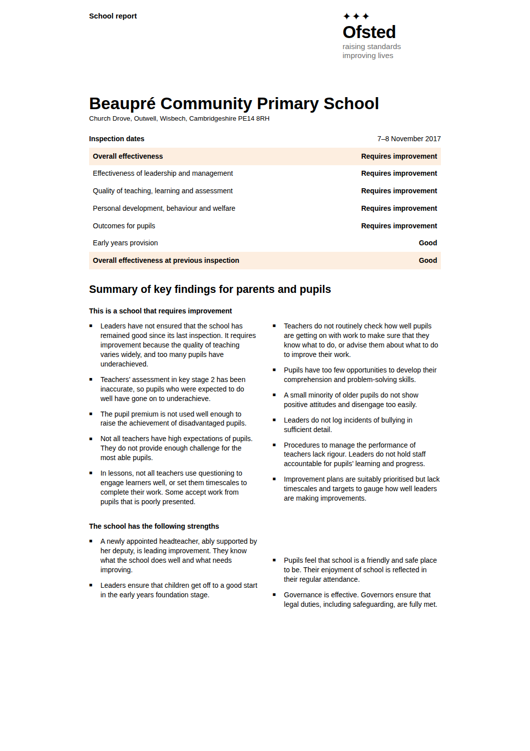School report
✦✦✦
Ofsted
raising standards
improving lives
Beaupré Community Primary School
Church Drove, Outwell, Wisbech, Cambridgeshire PE14 8RH
Inspection dates
7–8 November 2017
| Overall effectiveness | Requires improvement |
| Effectiveness of leadership and management | Requires improvement |
| Quality of teaching, learning and assessment | Requires improvement |
| Personal development, behaviour and welfare | Requires improvement |
| Outcomes for pupils | Requires improvement |
| Early years provision | Good |
| Overall effectiveness at previous inspection | Good |
Summary of key findings for parents and pupils
This is a school that requires improvement
Leaders have not ensured that the school has remained good since its last inspection. It requires improvement because the quality of teaching varies widely, and too many pupils have underachieved.
Teachers’ assessment in key stage 2 has been inaccurate, so pupils who were expected to do well have gone on to underachieve.
The pupil premium is not used well enough to raise the achievement of disadvantaged pupils.
Not all teachers have high expectations of pupils. They do not provide enough challenge for the most able pupils.
In lessons, not all teachers use questioning to engage learners well, or set them timescales to complete their work. Some accept work from pupils that is poorly presented.
Teachers do not routinely check how well pupils are getting on with work to make sure that they know what to do, or advise them about what to do to improve their work.
Pupils have too few opportunities to develop their comprehension and problem-solving skills.
A small minority of older pupils do not show positive attitudes and disengage too easily.
Leaders do not log incidents of bullying in sufficient detail.
Procedures to manage the performance of teachers lack rigour. Leaders do not hold staff accountable for pupils’ learning and progress.
Improvement plans are suitably prioritised but lack timescales and targets to gauge how well leaders are making improvements.
The school has the following strengths
A newly appointed headteacher, ably supported by her deputy, is leading improvement. They know what the school does well and what needs improving.
Leaders ensure that children get off to a good start in the early years foundation stage.
Pupils feel that school is a friendly and safe place to be. Their enjoyment of school is reflected in their regular attendance.
Governance is effective. Governors ensure that legal duties, including safeguarding, are fully met.